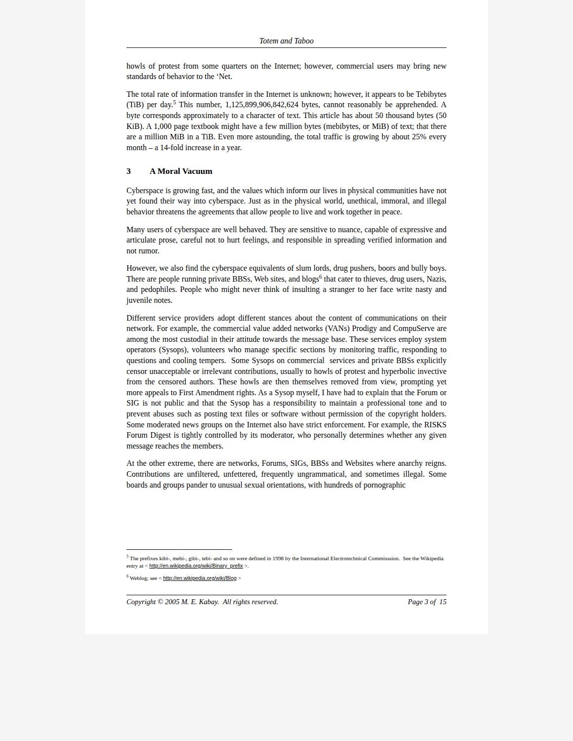Totem and Taboo
howls of protest from some quarters on the Internet; however, commercial users may bring new standards of behavior to the ‘Net.
The total rate of information transfer in the Internet is unknown; however, it appears to be Tebibytes (TiB) per day.5 This number, 1,125,899,906,842,624 bytes, cannot reasonably be apprehended. A byte corresponds approximately to a character of text. This article has about 50 thousand bytes (50 KiB). A 1,000 page textbook might have a few million bytes (mebibytes, or MiB) of text; that there are a million MiB in a TiB. Even more astounding, the total traffic is growing by about 25% every month – a 14-fold increase in a year.
3 A Moral Vacuum
Cyberspace is growing fast, and the values which inform our lives in physical communities have not yet found their way into cyberspace. Just as in the physical world, unethical, immoral, and illegal behavior threatens the agreements that allow people to live and work together in peace.
Many users of cyberspace are well behaved. They are sensitive to nuance, capable of expressive and articulate prose, careful not to hurt feelings, and responsible in spreading verified information and not rumor.
However, we also find the cyberspace equivalents of slum lords, drug pushers, boors and bully boys. There are people running private BBSs, Web sites, and blogs6 that cater to thieves, drug users, Nazis, and pedophiles. People who might never think of insulting a stranger to her face write nasty and juvenile notes.
Different service providers adopt different stances about the content of communications on their network. For example, the commercial value added networks (VANs) Prodigy and CompuServe are among the most custodial in their attitude towards the message base. These services employ system operators (Sysops), volunteers who manage specific sections by monitoring traffic, responding to questions and cooling tempers. Some Sysops on commercial services and private BBSs explicitly censor unacceptable or irrelevant contributions, usually to howls of protest and hyperbolic invective from the censored authors. These howls are then themselves removed from view, prompting yet more appeals to First Amendment rights. As a Sysop myself, I have had to explain that the Forum or SIG is not public and that the Sysop has a responsibility to maintain a professional tone and to prevent abuses such as posting text files or software without permission of the copyright holders. Some moderated news groups on the Internet also have strict enforcement. For example, the RISKS Forum Digest is tightly controlled by its moderator, who personally determines whether any given message reaches the members.
At the other extreme, there are networks, Forums, SIGs, BBSs and Websites where anarchy reigns. Contributions are unfiltered, unfettered, frequently ungrammatical, and sometimes illegal. Some boards and groups pander to unusual sexual orientations, with hundreds of pornographic
5 The prefixes kibi-, mebi-, gibi-, tebi- and so on were defined in 1998 by the International Electrotechnical Commisssion. See the Wikipedia entry at < http://en.wikipedia.org/wiki/Binary_prefix >.
6 Weblog; see < http://en.wikipedia.org/wiki/Blog >
Copyright © 2005 M. E. Kabay. All rights reserved. Page 3 of 15